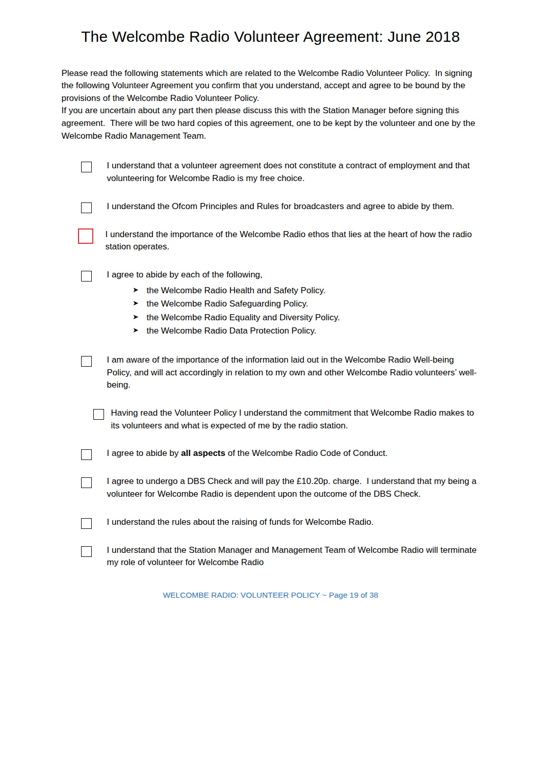The Welcombe Radio Volunteer Agreement: June 2018
Please read the following statements which are related to the Welcombe Radio Volunteer Policy. In signing the following Volunteer Agreement you confirm that you understand, accept and agree to be bound by the provisions of the Welcombe Radio Volunteer Policy.
If you are uncertain about any part then please discuss this with the Station Manager before signing this agreement. There will be two hard copies of this agreement, one to be kept by the volunteer and one by the Welcombe Radio Management Team.
I understand that a volunteer agreement does not constitute a contract of employment and that volunteering for Welcombe Radio is my free choice.
I understand the Ofcom Principles and Rules for broadcasters and agree to abide by them.
I understand the importance of the Welcombe Radio ethos that lies at the heart of how the radio station operates.
I agree to abide by each of the following,
the Welcombe Radio Health and Safety Policy.
the Welcombe Radio Safeguarding Policy.
the Welcombe Radio Equality and Diversity Policy.
the Welcombe Radio Data Protection Policy.
I am aware of the importance of the information laid out in the Welcombe Radio Well-being Policy, and will act accordingly in relation to my own and other Welcombe Radio volunteers’ well-being.
Having read the Volunteer Policy I understand the commitment that Welcombe Radio makes to its volunteers and what is expected of me by the radio station.
I agree to abide by all aspects of the Welcombe Radio Code of Conduct.
I agree to undergo a DBS Check and will pay the £10.20p. charge. I understand that my being a volunteer for Welcombe Radio is dependent upon the outcome of the DBS Check.
I understand the rules about the raising of funds for Welcombe Radio.
I understand that the Station Manager and Management Team of Welcombe Radio will terminate my role of volunteer for Welcombe Radio
WELCOMBE RADIO: VOLUNTEER POLICY ~ Page 19 of 38